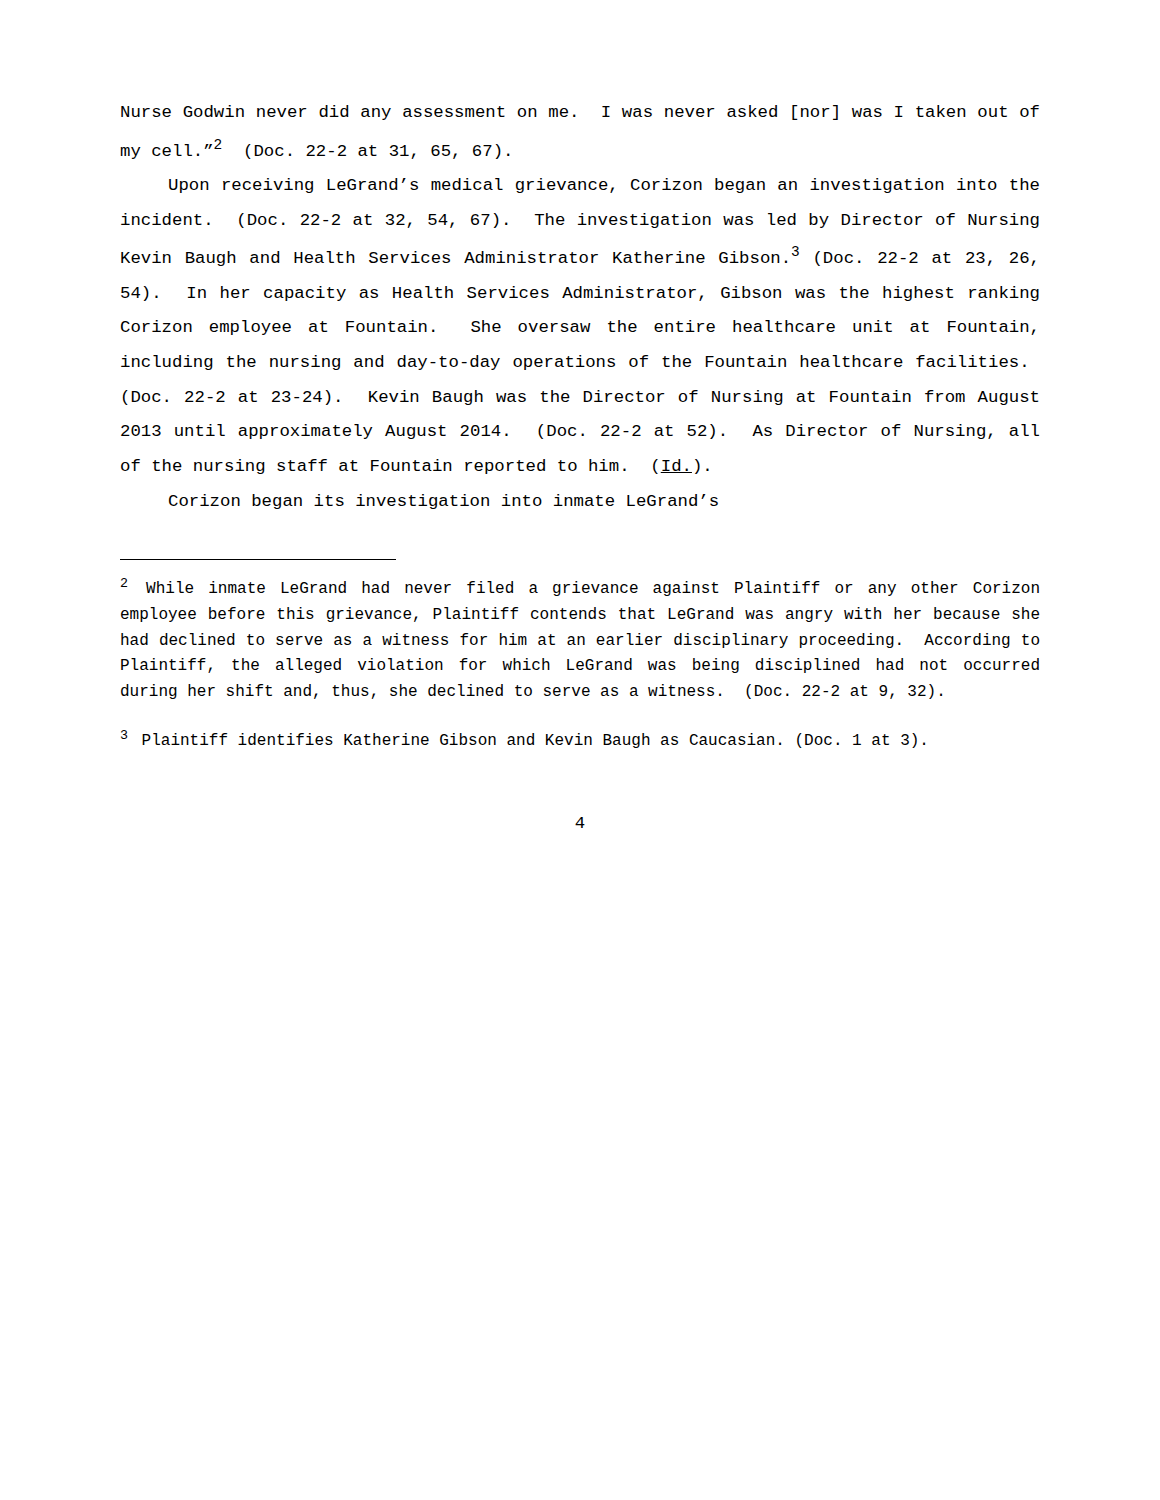Nurse Godwin never did any assessment on me. I was never asked [nor] was I taken out of my cell.”2 (Doc. 22-2 at 31, 65, 67).
Upon receiving LeGrand’s medical grievance, Corizon began an investigation into the incident. (Doc. 22-2 at 32, 54, 67). The investigation was led by Director of Nursing Kevin Baugh and Health Services Administrator Katherine Gibson.3 (Doc. 22-2 at 23, 26, 54). In her capacity as Health Services Administrator, Gibson was the highest ranking Corizon employee at Fountain. She oversaw the entire healthcare unit at Fountain, including the nursing and day-to-day operations of the Fountain healthcare facilities. (Doc. 22-2 at 23-24). Kevin Baugh was the Director of Nursing at Fountain from August 2013 until approximately August 2014. (Doc. 22-2 at 52). As Director of Nursing, all of the nursing staff at Fountain reported to him. (Id.).
Corizon began its investigation into inmate LeGrand’s
2 While inmate LeGrand had never filed a grievance against Plaintiff or any other Corizon employee before this grievance, Plaintiff contends that LeGrand was angry with her because she had declined to serve as a witness for him at an earlier disciplinary proceeding. According to Plaintiff, the alleged violation for which LeGrand was being disciplined had not occurred during her shift and, thus, she declined to serve as a witness. (Doc. 22-2 at 9, 32).
3 Plaintiff identifies Katherine Gibson and Kevin Baugh as Caucasian. (Doc. 1 at 3).
4